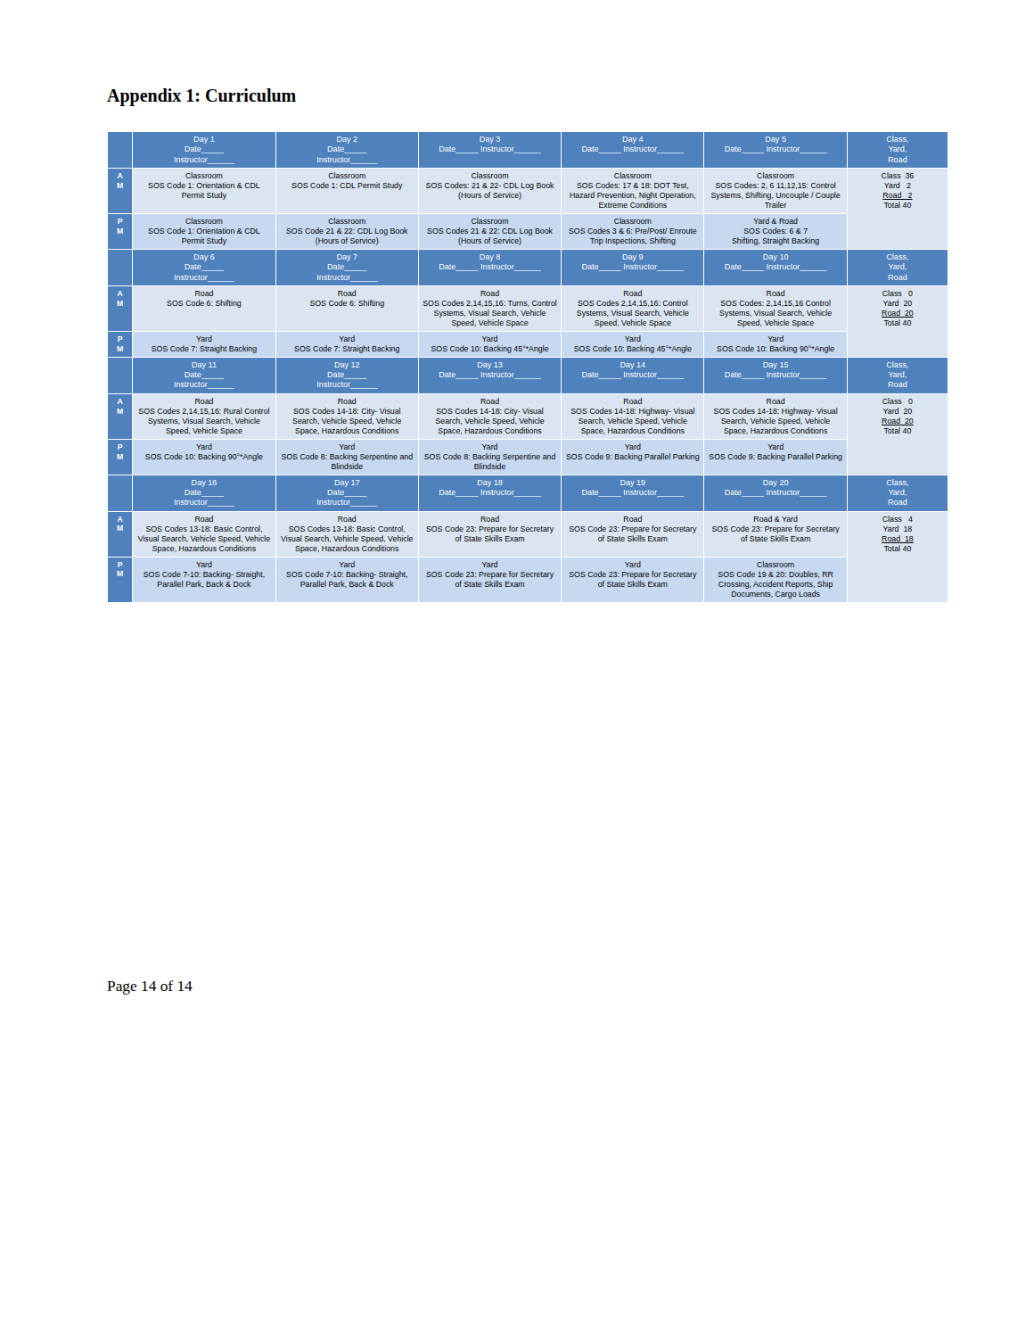Appendix 1: Curriculum
| | Day 1 Date_____ Instructor______ | Day 2 Date_____ Instructor______ | Day 3 Date_____ Instructor______ | Day 4 Date_____ Instructor______ | Day 5 Date_____ Instructor______ | Class, Yard, Road |
| A M | Classroom SOS Code 1: Orientation & CDL Permit Study | Classroom SOS Code 1: CDL Permit Study | Classroom SOS Codes: 21 & 22- CDL Log Book (Hours of Service) | Classroom SOS Codes: 17 & 18: DOT Test, Hazard Prevention, Night Operation, Extreme Conditions | Classroom SOS Codes: 2, 6 11,12,15: Control Systems, Shifting, Uncouple / Couple Trailer | Class 36 Yard 2 Road 2 Total 40 |
| P M | Classroom SOS Code 1: Orientation & CDL Permit Study | Classroom SOS Code 21 & 22: CDL Log Book (Hours of Service) | Classroom SOS Codes 21 & 22: CDL Log Book (Hours of Service) | Classroom SOS Codes 3 & 6: Pre/Post/ Enroute Trip Inspections, Shifting | Yard & Road SOS Codes: 6 & 7 Shifting, Straight Backing |
| | Day 6 Date_____ Instructor______ | Day 7 Date_____ Instructor______ | Day 8 Date_____ Instructor______ | Day 9 Date_____ Instructor______ | Day 10 Date_____ Instructor______ | Class, Yard, Road |
| A M | Road SOS Code 6: Shifting | Road SOS Code 6: Shifting | Road SOS Codes 2,14,15,16: Turns, Control Systems, Visual Search, Vehicle Speed, Vehicle Space | Road SOS Codes 2,14,15,16: Control Systems, Visual Search, Vehicle Speed, Vehicle Space | Road SOS Codes: 2,14,15,16 Control Systems, Visual Search, Vehicle Speed, Vehicle Space | Class 0 Yard 20 Road 20 Total 40 |
| P M | Yard SOS Code 7: Straight Backing | Yard SOS Code 7: Straight Backing | Yard SOS Code 10: Backing 45°*Angle | Yard SOS Code 10: Backing 45°*Angle | Yard SOS Code 10: Backing 90°*Angle |
| | Day 11 Date_____ Instructor______ | Day 12 Date_____ Instructor______ | Day 13 Date_____ Instructor______ | Day 14 Date_____ Instructor______ | Day 15 Date_____ Instructor______ | Class, Yard, Road |
| A M | Road SOS Codes 2,14,15,16: Rural Control Systems, Visual Search, Vehicle Speed, Vehicle Space | Road SOS Codes 14-18: City- Visual Search, Vehicle Speed, Vehicle Space, Hazardous Conditions | Road SOS Codes 14-18: City- Visual Search, Vehicle Speed, Vehicle Space, Hazardous Conditions | Road SOS Codes 14-18: Highway- Visual Search, Vehicle Speed, Vehicle Space, Hazardous Conditions | Road SOS Codes 14-18: Highway- Visual Search, Vehicle Speed, Vehicle Space, Hazardous Conditions | Class 0 Yard 20 Road 20 Total 40 |
| P M | Yard SOS Code 10: Backing 90°*Angle | Yard SOS Code 8: Backing Serpentine and Blindside | Yard SOS Code 8: Backing Serpentine and Blindside | Yard SOS Code 9: Backing Parallel Parking | Yard SOS Code 9: Backing Parallel Parking |
| | Day 16 Date_____ Instructor______ | Day 17 Date_____ Instructor______ | Day 18 Date_____ Instructor______ | Day 19 Date_____ Instructor______ | Day 20 Date_____ Instructor______ | Class, Yard, Road |
| A M | Road SOS Codes 13-18: Basic Control, Visual Search, Vehicle Speed, Vehicle Space, Hazardous Conditions | Road SOS Codes 13-18: Basic Control, Visual Search, Vehicle Speed, Vehicle Space, Hazardous Conditions | Road SOS Code 23: Prepare for Secretary of State Skills Exam | Road SOS Code 23: Prepare for Secretary of State Skills Exam | Road & Yard SOS Code 23: Prepare for Secretary of State Skills Exam | Class 4 Yard 18 Road 18 Total 40 |
| P M | Yard SOS Code 7-10: Backing- Straight, Parallel Park, Back & Dock | Yard SOS Code 7-10: Backing- Straight, Parallel Park, Back & Dock | Yard SOS Code 23: Prepare for Secretary of State Skills Exam | Yard SOS Code 23: Prepare for Secretary of State Skills Exam | Classroom SOS Code 19 & 20: Doubles, RR Crossing, Accident Reports, Ship Documents, Cargo Loads |
Page 14 of 14